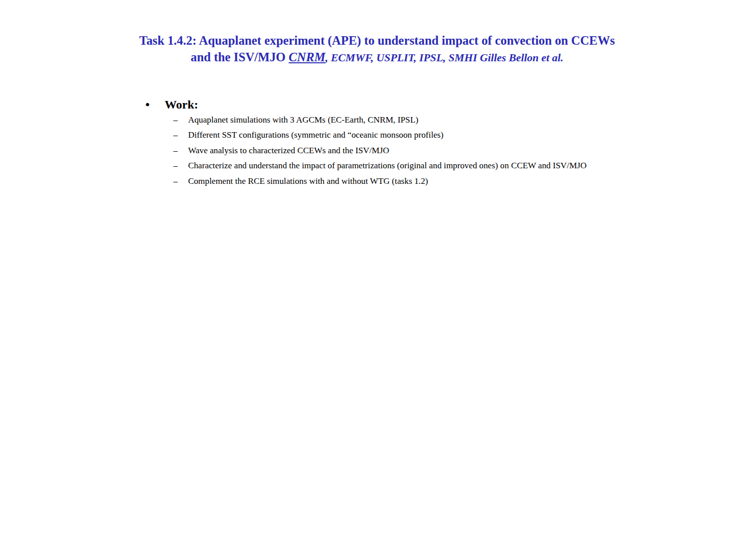Task 1.4.2: Aquaplanet experiment (APE) to understand impact of convection on CCEWs and the ISV/MJO CNRM, ECMWF, USPLIT, IPSL, SMHI Gilles Bellon et al.
Work:
Aquaplanet simulations with 3 AGCMs (EC-Earth, CNRM, IPSL)
Different SST configurations (symmetric and “oceanic monsoon profiles)
Wave analysis to characterized CCEWs and the ISV/MJO
Characterize and understand the impact of parametrizations (original and improved ones) on CCEW and ISV/MJO
Complement the RCE simulations with and without WTG (tasks 1.2)